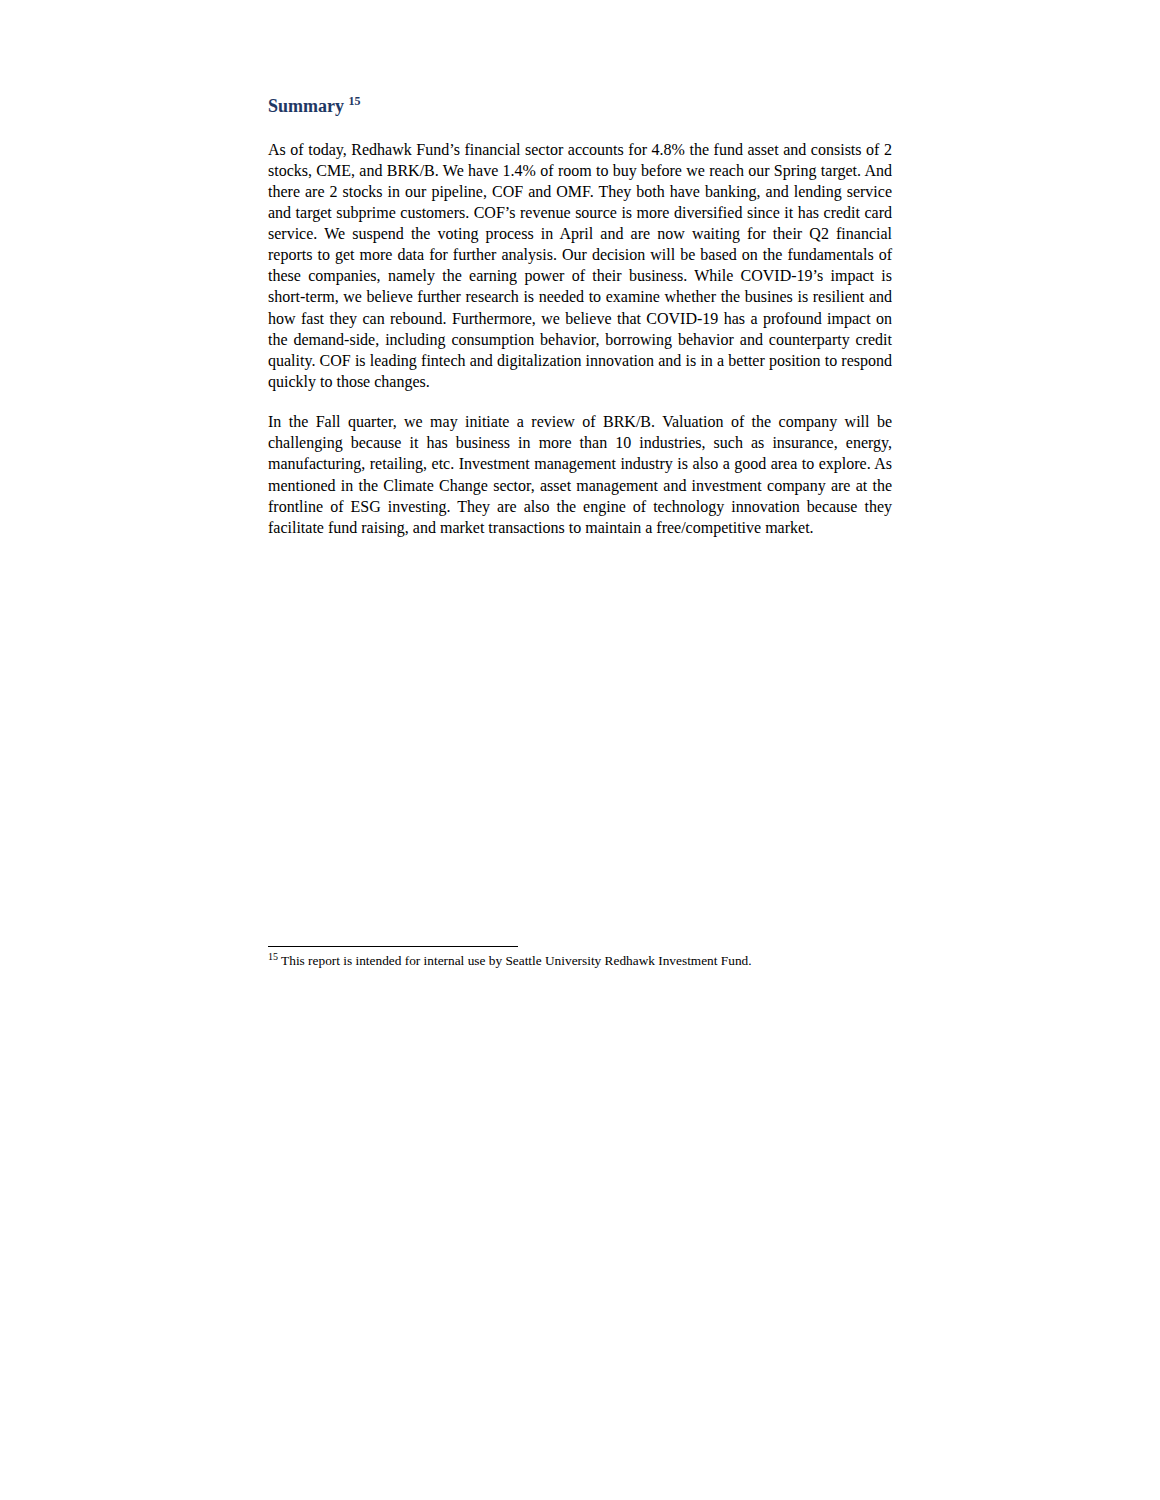Summary 15
As of today, Redhawk Fund’s financial sector accounts for 4.8% the fund asset and consists of 2 stocks, CME, and BRK/B. We have 1.4% of room to buy before we reach our Spring target. And there are 2 stocks in our pipeline, COF and OMF. They both have banking, and lending service and target subprime customers. COF’s revenue source is more diversified since it has credit card service. We suspend the voting process in April and are now waiting for their Q2 financial reports to get more data for further analysis. Our decision will be based on the fundamentals of these companies, namely the earning power of their business. While COVID-19’s impact is short-term, we believe further research is needed to examine whether the busines is resilient and how fast they can rebound. Furthermore, we believe that COVID-19 has a profound impact on the demand-side, including consumption behavior, borrowing behavior and counterparty credit quality. COF is leading fintech and digitalization innovation and is in a better position to respond quickly to those changes.
In the Fall quarter, we may initiate a review of BRK/B. Valuation of the company will be challenging because it has business in more than 10 industries, such as insurance, energy, manufacturing, retailing, etc. Investment management industry is also a good area to explore. As mentioned in the Climate Change sector, asset management and investment company are at the frontline of ESG investing. They are also the engine of technology innovation because they facilitate fund raising, and market transactions to maintain a free/competitive market.
15 This report is intended for internal use by Seattle University Redhawk Investment Fund.